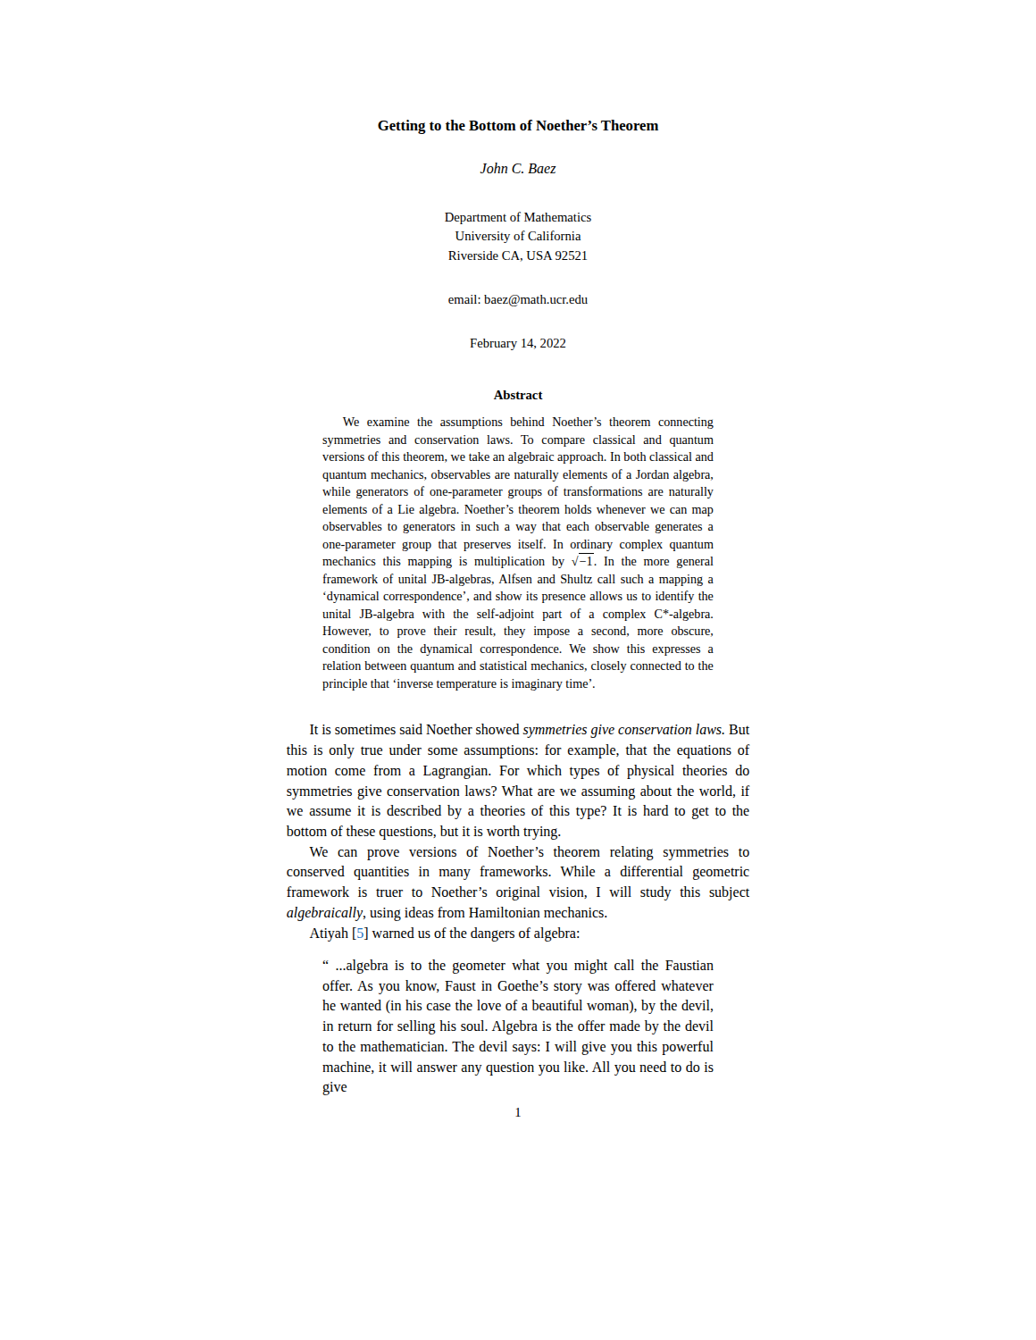Getting to the Bottom of Noether’s Theorem
John C. Baez
Department of Mathematics
University of California
Riverside CA, USA 92521
email: baez@math.ucr.edu
February 14, 2022
Abstract
We examine the assumptions behind Noether’s theorem connecting symmetries and conservation laws. To compare classical and quantum versions of this theorem, we take an algebraic approach. In both classical and quantum mechanics, observables are naturally elements of a Jordan algebra, while generators of one-parameter groups of transformations are naturally elements of a Lie algebra. Noether’s theorem holds whenever we can map observables to generators in such a way that each observable generates a one-parameter group that preserves itself. In ordinary complex quantum mechanics this mapping is multiplication by √−1. In the more general framework of unital JB-algebras, Alfsen and Shultz call such a mapping a ‘dynamical correspondence’, and show its presence allows us to identify the unital JB-algebra with the self-adjoint part of a complex C*-algebra. However, to prove their result, they impose a second, more obscure, condition on the dynamical correspondence. We show this expresses a relation between quantum and statistical mechanics, closely connected to the principle that ‘inverse temperature is imaginary time’.
It is sometimes said Noether showed symmetries give conservation laws. But this is only true under some assumptions: for example, that the equations of motion come from a Lagrangian. For which types of physical theories do symmetries give conservation laws? What are we assuming about the world, if we assume it is described by a theories of this type? It is hard to get to the bottom of these questions, but it is worth trying.
We can prove versions of Noether’s theorem relating symmetries to conserved quantities in many frameworks. While a differential geometric framework is truer to Noether’s original vision, I will study this subject algebraically, using ideas from Hamiltonian mechanics.
Atiyah [5] warned us of the dangers of algebra:
“ ...algebra is to the geometer what you might call the Faustian offer. As you know, Faust in Goethe’s story was offered whatever he wanted (in his case the love of a beautiful woman), by the devil, in return for selling his soul. Algebra is the offer made by the devil to the mathematician. The devil says: I will give you this powerful machine, it will answer any question you like. All you need to do is give
1